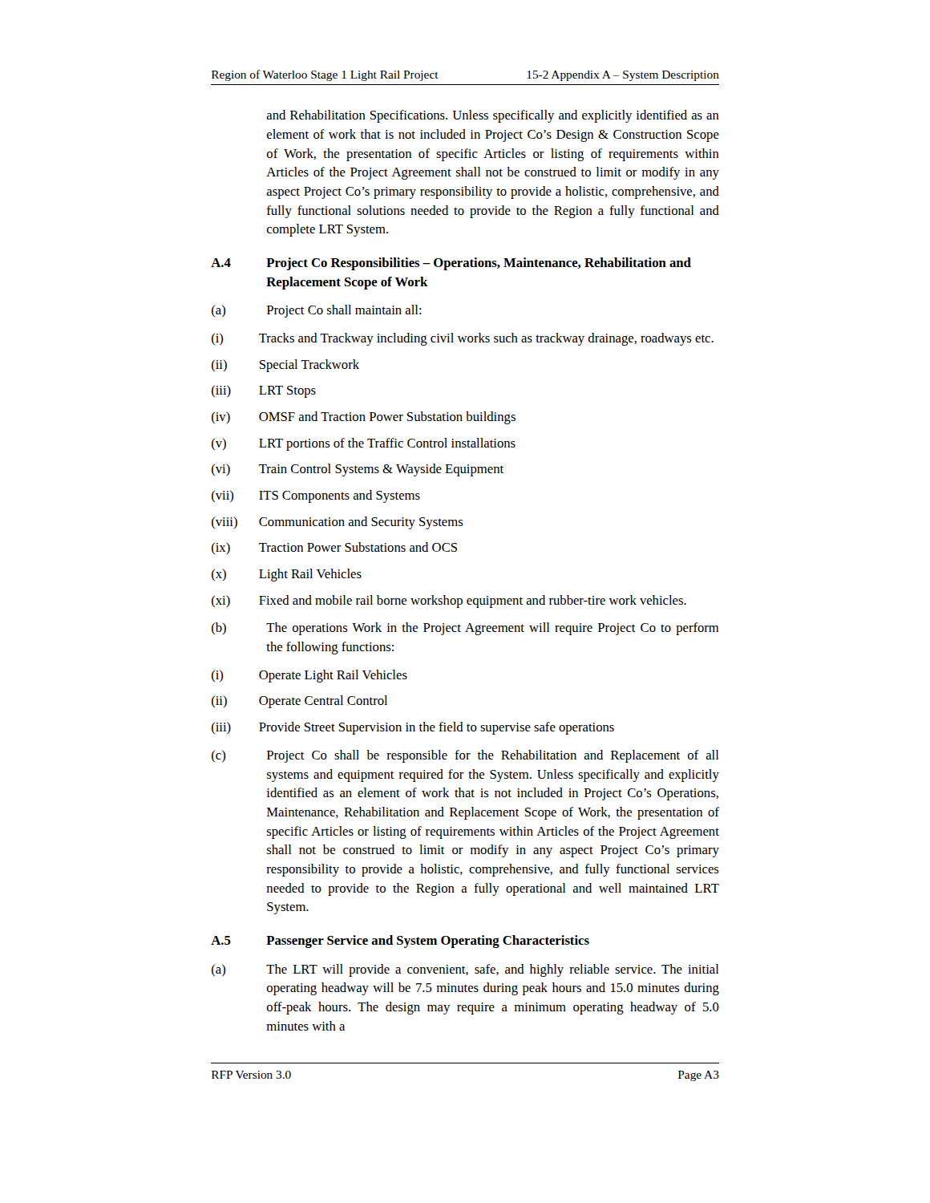Region of Waterloo Stage 1 Light Rail Project
15-2 Appendix A – System Description
and Rehabilitation Specifications. Unless specifically and explicitly identified as an element of work that is not included in Project Co’s Design & Construction Scope of Work, the presentation of specific Articles or listing of requirements within Articles of the Project Agreement shall not be construed to limit or modify in any aspect Project Co’s primary responsibility to provide a holistic, comprehensive, and fully functional solutions needed to provide to the Region a fully functional and complete LRT System.
A.4
Project Co Responsibilities – Operations, Maintenance, Rehabilitation and Replacement Scope of Work
(a)
Project Co shall maintain all:
(i) Tracks and Trackway including civil works such as trackway drainage, roadways etc.
(ii) Special Trackwork
(iii) LRT Stops
(iv) OMSF and Traction Power Substation buildings
(v) LRT portions of the Traffic Control installations
(vi) Train Control Systems & Wayside Equipment
(vii) ITS Components and Systems
(viii) Communication and Security Systems
(ix) Traction Power Substations and OCS
(x) Light Rail Vehicles
(xi) Fixed and mobile rail borne workshop equipment and rubber-tire work vehicles.
(b)
The operations Work in the Project Agreement will require Project Co to perform the following functions:
(i) Operate Light Rail Vehicles
(ii) Operate Central Control
(iii) Provide Street Supervision in the field to supervise safe operations
(c)
Project Co shall be responsible for the Rehabilitation and Replacement of all systems and equipment required for the System. Unless specifically and explicitly identified as an element of work that is not included in Project Co’s Operations, Maintenance, Rehabilitation and Replacement Scope of Work, the presentation of specific Articles or listing of requirements within Articles of the Project Agreement shall not be construed to limit or modify in any aspect Project Co’s primary responsibility to provide a holistic, comprehensive, and fully functional services needed to provide to the Region a fully operational and well maintained LRT System.
A.5
Passenger Service and System Operating Characteristics
(a)
The LRT will provide a convenient, safe, and highly reliable service. The initial operating headway will be 7.5 minutes during peak hours and 15.0 minutes during off-peak hours. The design may require a minimum operating headway of 5.0 minutes with a
RFP Version 3.0
Page A3